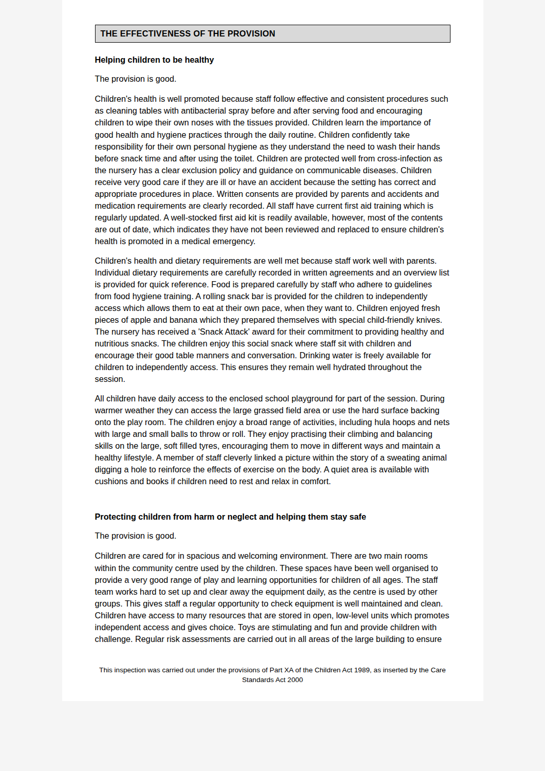The effectiveness of the provision
Helping children to be healthy
The provision is good.
Children's health is well promoted because staff follow effective and consistent procedures such as cleaning tables with antibacterial spray before and after serving food and encouraging children to wipe their own noses with the tissues provided. Children learn the importance of good health and hygiene practices through the daily routine. Children confidently take responsibility for their own personal hygiene as they understand the need to wash their hands before snack time and after using the toilet. Children are protected well from cross-infection as the nursery has a clear exclusion policy and guidance on communicable diseases. Children receive very good care if they are ill or have an accident because the setting has correct and appropriate procedures in place. Written consents are provided by parents and accidents and medication requirements are clearly recorded. All staff have current first aid training which is regularly updated. A well-stocked first aid kit is readily available, however, most of the contents are out of date, which indicates they have not been reviewed and replaced to ensure children's health is promoted in a medical emergency.
Children's health and dietary requirements are well met because staff work well with parents. Individual dietary requirements are carefully recorded in written agreements and an overview list is provided for quick reference. Food is prepared carefully by staff who adhere to guidelines from food hygiene training. A rolling snack bar is provided for the children to independently access which allows them to eat at their own pace, when they want to. Children enjoyed fresh pieces of apple and banana which they prepared themselves with special child-friendly knives. The nursery has received a 'Snack Attack' award for their commitment to providing healthy and nutritious snacks. The children enjoy this social snack where staff sit with children and encourage their good table manners and conversation. Drinking water is freely available for children to independently access. This ensures they remain well hydrated throughout the session.
All children have daily access to the enclosed school playground for part of the session. During warmer weather they can access the large grassed field area or use the hard surface backing onto the play room. The children enjoy a broad range of activities, including hula hoops and nets with large and small balls to throw or roll. They enjoy practising their climbing and balancing skills on the large, soft filled tyres, encouraging them to move in different ways and maintain a healthy lifestyle. A member of staff cleverly linked a picture within the story of a sweating animal digging a hole to reinforce the effects of exercise on the body. A quiet area is available with cushions and books if children need to rest and relax in comfort.
Protecting children from harm or neglect and helping them stay safe
The provision is good.
Children are cared for in spacious and welcoming environment. There are two main rooms within the community centre used by the children. These spaces have been well organised to provide a very good range of play and learning opportunities for children of all ages. The staff team works hard to set up and clear away the equipment daily, as the centre is used by other groups. This gives staff a regular opportunity to check equipment is well maintained and clean. Children have access to many resources that are stored in open, low-level units which promotes independent access and gives choice. Toys are stimulating and fun and provide children with challenge. Regular risk assessments are carried out in all areas of the large building to ensure
This inspection was carried out under the provisions of Part XA of the Children Act 1989, as inserted by the Care Standards Act 2000